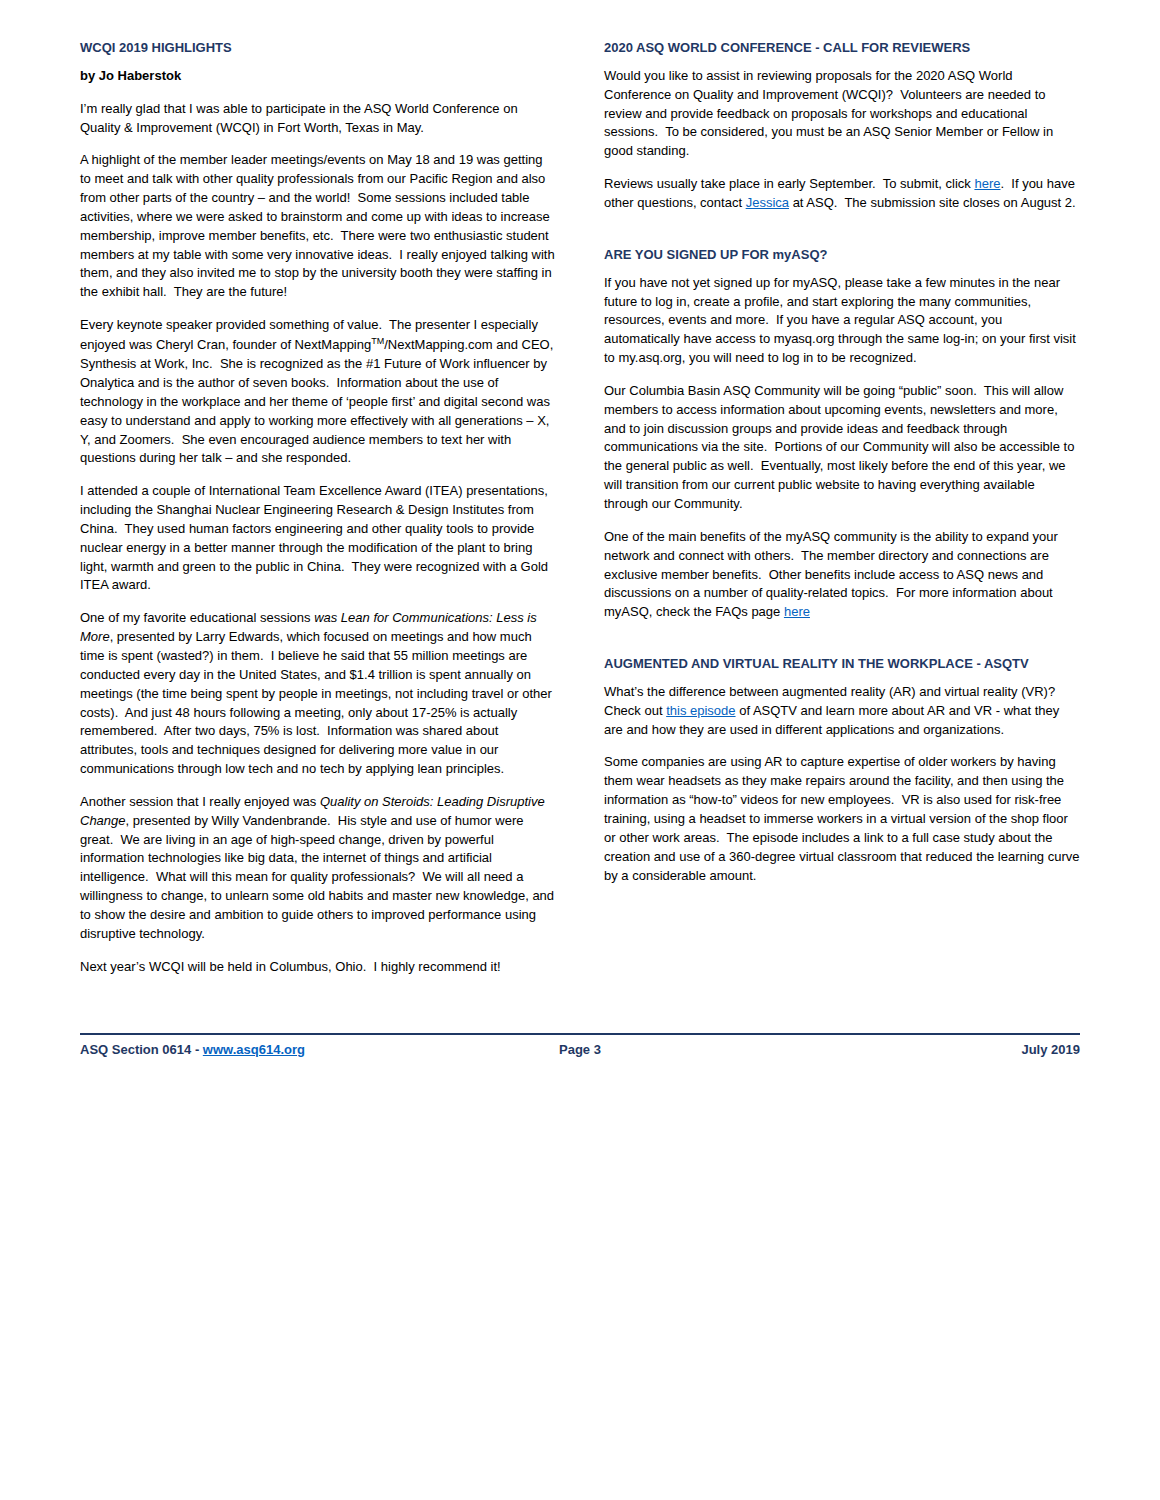WCQI 2019 Highlights
by Jo Haberstok
I’m really glad that I was able to participate in the ASQ World Conference on Quality & Improvement (WCQI) in Fort Worth, Texas in May.
A highlight of the member leader meetings/events on May 18 and 19 was getting to meet and talk with other quality professionals from our Pacific Region and also from other parts of the country – and the world! Some sessions included table activities, where we were asked to brainstorm and come up with ideas to increase membership, improve member benefits, etc. There were two enthusiastic student members at my table with some very innovative ideas. I really enjoyed talking with them, and they also invited me to stop by the university booth they were staffing in the exhibit hall. They are the future!
Every keynote speaker provided something of value. The presenter I especially enjoyed was Cheryl Cran, founder of NextMappingTM/NextMapping.com and CEO, Synthesis at Work, Inc. She is recognized as the #1 Future of Work influencer by Onalytica and is the author of seven books. Information about the use of technology in the workplace and her theme of ‘people first’ and digital second was easy to understand and apply to working more effectively with all generations – X, Y, and Zoomers. She even encouraged audience members to text her with questions during her talk – and she responded.
I attended a couple of International Team Excellence Award (ITEA) presentations, including the Shanghai Nuclear Engineering Research & Design Institutes from China. They used human factors engineering and other quality tools to provide nuclear energy in a better manner through the modification of the plant to bring light, warmth and green to the public in China. They were recognized with a Gold ITEA award.
One of my favorite educational sessions was Lean for Communications: Less is More, presented by Larry Edwards, which focused on meetings and how much time is spent (wasted?) in them. I believe he said that 55 million meetings are conducted every day in the United States, and $1.4 trillion is spent annually on meetings (the time being spent by people in meetings, not including travel or other costs). And just 48 hours following a meeting, only about 17-25% is actually remembered. After two days, 75% is lost. Information was shared about attributes, tools and techniques designed for delivering more value in our communications through low tech and no tech by applying lean principles.
Another session that I really enjoyed was Quality on Steroids: Leading Disruptive Change, presented by Willy Vandenbrande. His style and use of humor were great. We are living in an age of high-speed change, driven by powerful information technologies like big data, the internet of things and artificial intelligence. What will this mean for quality professionals? We will all need a willingness to change, to unlearn some old habits and master new knowledge, and to show the desire and ambition to guide others to improved performance using disruptive technology.
Next year’s WCQI will be held in Columbus, Ohio. I highly recommend it!
2020 ASQ WORLD CONFERENCE - CALL FOR REVIEWERS
Would you like to assist in reviewing proposals for the 2020 ASQ World Conference on Quality and Improvement (WCQI)? Volunteers are needed to review and provide feedback on proposals for workshops and educational sessions. To be considered, you must be an ASQ Senior Member or Fellow in good standing.
Reviews usually take place in early September. To submit, click here. If you have other questions, contact Jessica at ASQ. The submission site closes on August 2.
ARE YOU SIGNED UP FOR myASQ?
If you have not yet signed up for myASQ, please take a few minutes in the near future to log in, create a profile, and start exploring the many communities, resources, events and more. If you have a regular ASQ account, you automatically have access to myasq.org through the same log-in; on your first visit to my.asq.org, you will need to log in to be recognized.
Our Columbia Basin ASQ Community will be going “public” soon. This will allow members to access information about upcoming events, newsletters and more, and to join discussion groups and provide ideas and feedback through communications via the site. Portions of our Community will also be accessible to the general public as well. Eventually, most likely before the end of this year, we will transition from our current public website to having everything available through our Community.
One of the main benefits of the myASQ community is the ability to expand your network and connect with others. The member directory and connections are exclusive member benefits. Other benefits include access to ASQ news and discussions on a number of quality-related topics. For more information about myASQ, check the FAQs page here
AUGMENTED AND VIRTUAL REALITY IN THE WORKPLACE - ASQTV
What’s the difference between augmented reality (AR) and virtual reality (VR)? Check out this episode of ASQTV and learn more about AR and VR - what they are and how they are used in different applications and organizations.
Some companies are using AR to capture expertise of older workers by having them wear headsets as they make repairs around the facility, and then using the information as “how-to” videos for new employees. VR is also used for risk-free training, using a headset to immerse workers in a virtual version of the shop floor or other work areas. The episode includes a link to a full case study about the creation and use of a 360-degree virtual classroom that reduced the learning curve by a considerable amount.
ASQ Section 0614 - www.asq614.org
Page 3
July 2019